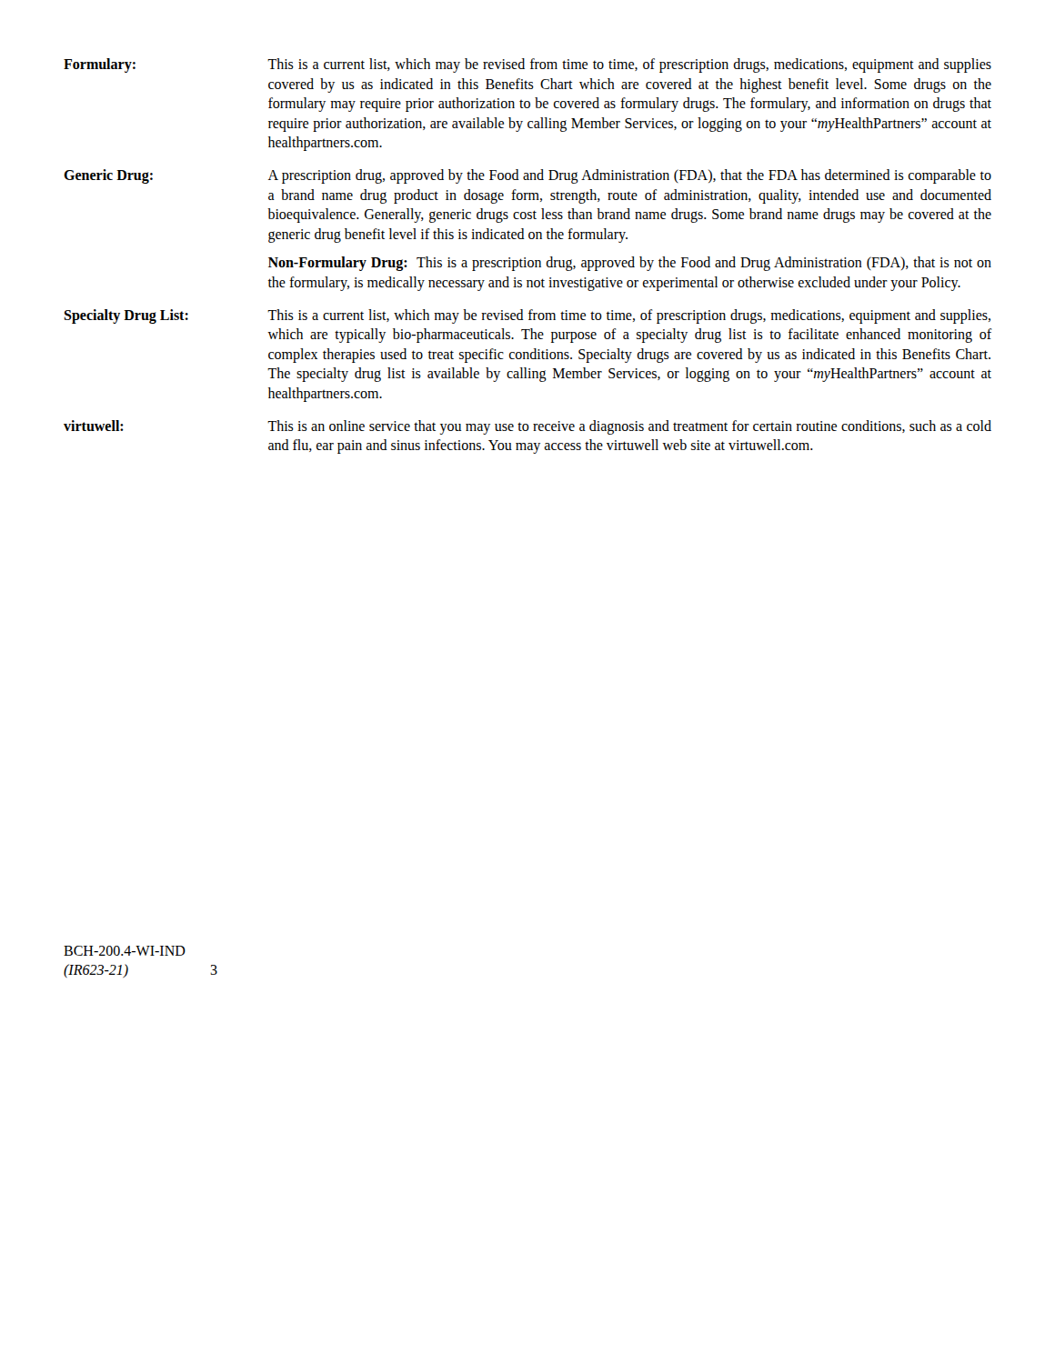| Formulary: | This is a current list, which may be revised from time to time, of prescription drugs, medications, equipment and supplies covered by us as indicated in this Benefits Chart which are covered at the highest benefit level. Some drugs on the formulary may require prior authorization to be covered as formulary drugs. The formulary, and information on drugs that require prior authorization, are available by calling Member Services, or logging on to your “ my HealthPartners” account at healthpartners.com. |
| Generic Drug: | A prescription drug, approved by the Food and Drug Administration (FDA), that the FDA has determined is comparable to a brand name drug product in dosage form, strength, route of administration, quality, intended use and documented bioequivalence. Generally, generic drugs cost less than brand name drugs. Some brand name drugs may be covered at the generic drug benefit level if this is indicated on the formulary. Non-Formulary Drug: This is a prescription drug, approved by the Food and Drug Administration (FDA), that is not on the formulary, is medically necessary and is not investigative or experimental or otherwise excluded under your Policy. |
| Specialty Drug List: | This is a current list, which may be revised from time to time, of prescription drugs, medications, equipment and supplies, which are typically bio-pharmaceuticals. The purpose of a specialty drug list is to facilitate enhanced monitoring of complex therapies used to treat specific conditions. Specialty drugs are covered by us as indicated in this Benefits Chart. The specialty drug list is available by calling Member Services, or logging on to your “ my HealthPartners” account at healthpartners.com. |
| virtuwell: | This is an online service that you may use to receive a diagnosis and treatment for certain routine conditions, such as a cold and flu, ear pain and sinus infections. You may access the virtuwell web site at virtuwell.com. |
BCH-200.4-WI-IND
(IR623-21)3